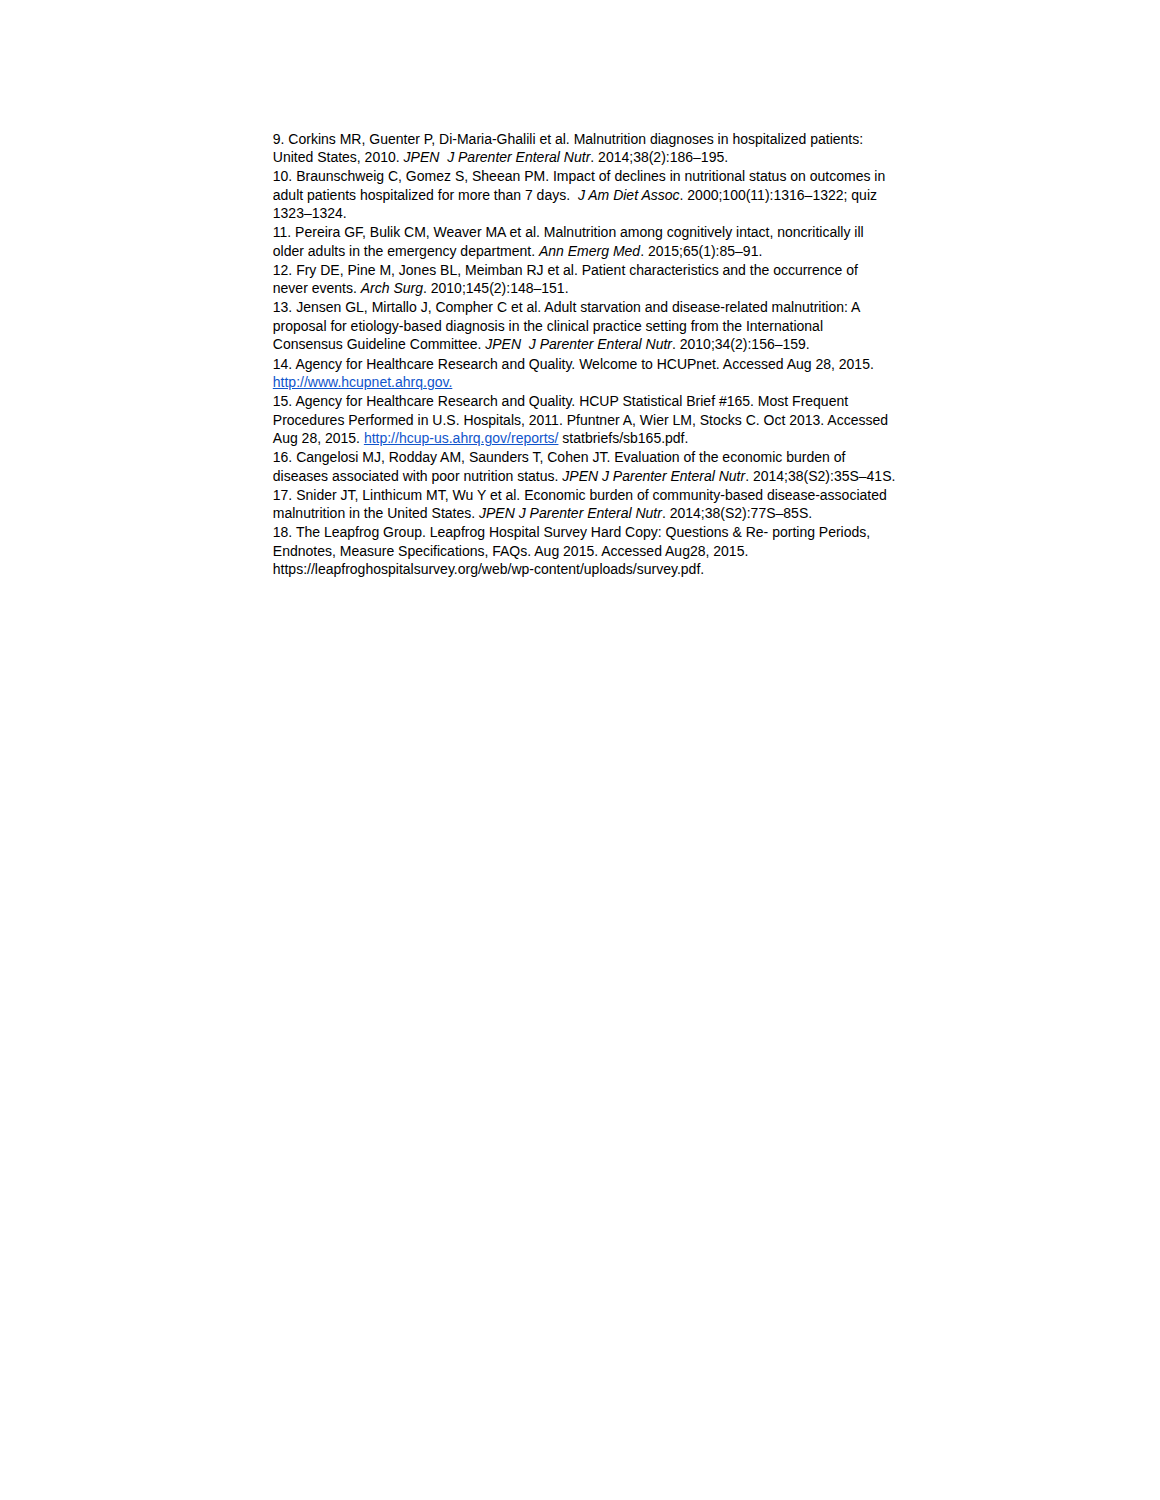9. Corkins MR, Guenter P, Di-Maria-Ghalili et al. Malnutrition diagnoses in hospitalized patients: United States, 2010. JPEN J Parenter Enteral Nutr. 2014;38(2):186–195.
10. Braunschweig C, Gomez S, Sheean PM. Impact of declines in nutritional status on outcomes in adult patients hospitalized for more than 7 days. J Am Diet Assoc. 2000;100(11):1316–1322; quiz 1323–1324.
11. Pereira GF, Bulik CM, Weaver MA et al. Malnutrition among cognitively intact, noncritically ill older adults in the emergency department. Ann Emerg Med. 2015;65(1):85–91.
12. Fry DE, Pine M, Jones BL, Meimban RJ et al. Patient characteristics and the occurrence of never events. Arch Surg. 2010;145(2):148–151.
13. Jensen GL, Mirtallo J, Compher C et al. Adult starvation and disease-related malnutrition: A proposal for etiology-based diagnosis in the clinical practice setting from the International Consensus Guideline Committee. JPEN J Parenter Enteral Nutr. 2010;34(2):156–159.
14. Agency for Healthcare Research and Quality. Welcome to HCUPnet. Accessed Aug 28, 2015. http://www.hcupnet.ahrq.gov.
15. Agency for Healthcare Research and Quality. HCUP Statistical Brief #165. Most Frequent Procedures Performed in U.S. Hospitals, 2011. Pfuntner A, Wier LM, Stocks C. Oct 2013. Accessed Aug 28, 2015. http://hcup-us.ahrq.gov/reports/ statbriefs/sb165.pdf.
16. Cangelosi MJ, Rodday AM, Saunders T, Cohen JT. Evaluation of the economic burden of diseases associated with poor nutrition status. JPEN J Parenter Enteral Nutr. 2014;38(S2):35S–41S.
17. Snider JT, Linthicum MT, Wu Y et al. Economic burden of community-based disease-associated malnutrition in the United States. JPEN J Parenter Enteral Nutr. 2014;38(S2):77S–85S.
18. The Leapfrog Group. Leapfrog Hospital Survey Hard Copy: Questions & Re- porting Periods, Endnotes, Measure Specifications, FAQs. Aug 2015. Accessed Aug28, 2015. https://leapfroghospitalsurvey.org/web/wp-content/uploads/survey.pdf.